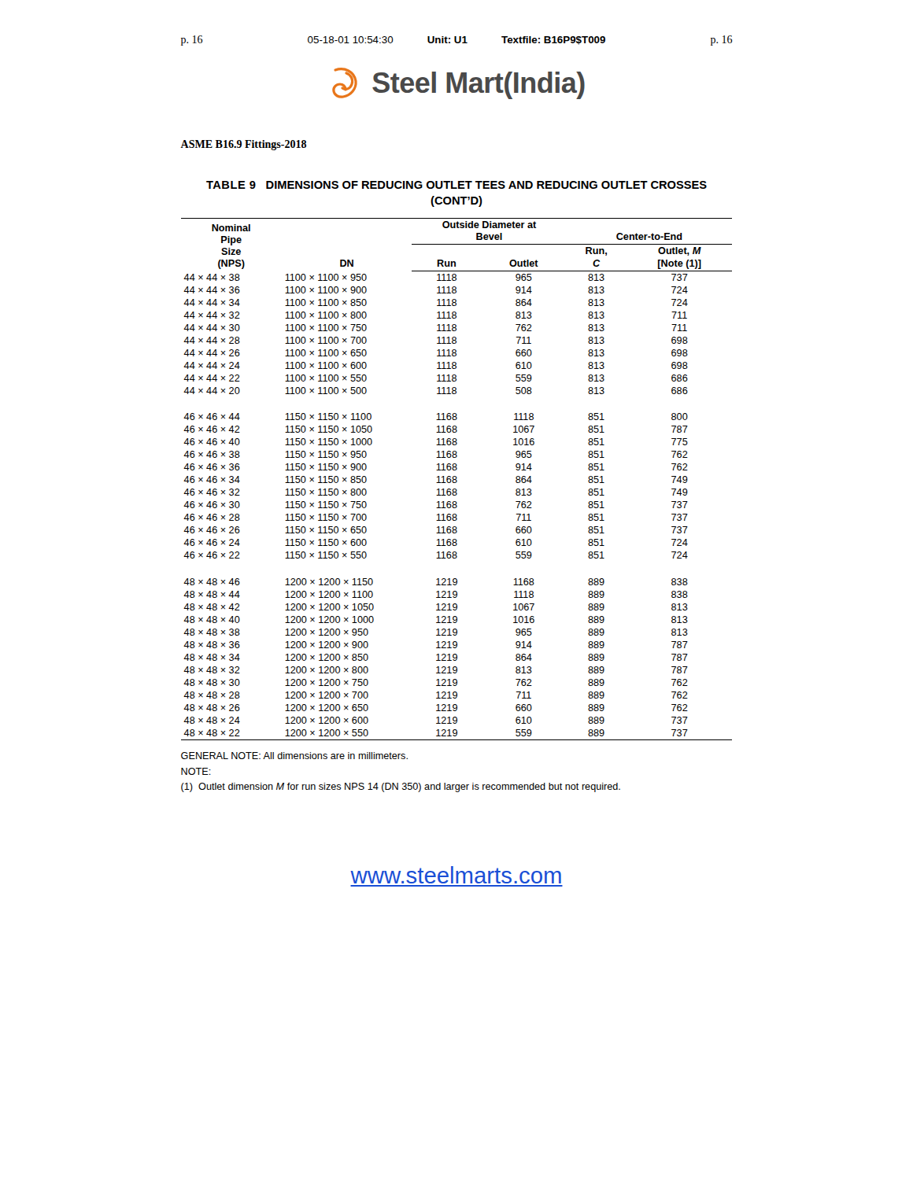p. 16 05-18-01 10:54:30 Unit: U1 Textfile: B16P9$T009 p. 16
Steel Mart(India)
ASME B16.9 Fittings-2018
TABLE 9 DIMENSIONS OF REDUCING OUTLET TEES AND REDUCING OUTLET CROSSES
(CONT’D)
| Nominal Pipe Size (NPS) | DN | Outside Diameter at Bevel | Center-to-End |
| --- | --- | --- | --- |
| Run | Outlet | Run, C | Outlet, M [Note (1)] |
| 44 × 44 × 38 | 1100 × 1100 × 950 | 1118 | 965 | 813 | 737 |
| 44 × 44 × 36 | 1100 × 1100 × 900 | 1118 | 914 | 813 | 724 |
| 44 × 44 × 34 | 1100 × 1100 × 850 | 1118 | 864 | 813 | 724 |
| 44 × 44 × 32 | 1100 × 1100 × 800 | 1118 | 813 | 813 | 711 |
| 44 × 44 × 30 | 1100 × 1100 × 750 | 1118 | 762 | 813 | 711 |
| 44 × 44 × 28 | 1100 × 1100 × 700 | 1118 | 711 | 813 | 698 |
| 44 × 44 × 26 | 1100 × 1100 × 650 | 1118 | 660 | 813 | 698 |
| 44 × 44 × 24 | 1100 × 1100 × 600 | 1118 | 610 | 813 | 698 |
| 44 × 44 × 22 | 1100 × 1100 × 550 | 1118 | 559 | 813 | 686 |
| 44 × 44 × 20 | 1100 × 1100 × 500 | 1118 | 508 | 813 | 686 |
| 46 × 46 × 44 | 1150 × 1150 × 1100 | 1168 | 1118 | 851 | 800 |
| 46 × 46 × 42 | 1150 × 1150 × 1050 | 1168 | 1067 | 851 | 787 |
| 46 × 46 × 40 | 1150 × 1150 × 1000 | 1168 | 1016 | 851 | 775 |
| 46 × 46 × 38 | 1150 × 1150 × 950 | 1168 | 965 | 851 | 762 |
| 46 × 46 × 36 | 1150 × 1150 × 900 | 1168 | 914 | 851 | 762 |
| 46 × 46 × 34 | 1150 × 1150 × 850 | 1168 | 864 | 851 | 749 |
| 46 × 46 × 32 | 1150 × 1150 × 800 | 1168 | 813 | 851 | 749 |
| 46 × 46 × 30 | 1150 × 1150 × 750 | 1168 | 762 | 851 | 737 |
| 46 × 46 × 28 | 1150 × 1150 × 700 | 1168 | 711 | 851 | 737 |
| 46 × 46 × 26 | 1150 × 1150 × 650 | 1168 | 660 | 851 | 737 |
| 46 × 46 × 24 | 1150 × 1150 × 600 | 1168 | 610 | 851 | 724 |
| 46 × 46 × 22 | 1150 × 1150 × 550 | 1168 | 559 | 851 | 724 |
| 48 × 48 × 46 | 1200 × 1200 × 1150 | 1219 | 1168 | 889 | 838 |
| 48 × 48 × 44 | 1200 × 1200 × 1100 | 1219 | 1118 | 889 | 838 |
| 48 × 48 × 42 | 1200 × 1200 × 1050 | 1219 | 1067 | 889 | 813 |
| 48 × 48 × 40 | 1200 × 1200 × 1000 | 1219 | 1016 | 889 | 813 |
| 48 × 48 × 38 | 1200 × 1200 × 950 | 1219 | 965 | 889 | 813 |
| 48 × 48 × 36 | 1200 × 1200 × 900 | 1219 | 914 | 889 | 787 |
| 48 × 48 × 34 | 1200 × 1200 × 850 | 1219 | 864 | 889 | 787 |
| 48 × 48 × 32 | 1200 × 1200 × 800 | 1219 | 813 | 889 | 787 |
| 48 × 48 × 30 | 1200 × 1200 × 750 | 1219 | 762 | 889 | 762 |
| 48 × 48 × 28 | 1200 × 1200 × 700 | 1219 | 711 | 889 | 762 |
| 48 × 48 × 26 | 1200 × 1200 × 650 | 1219 | 660 | 889 | 762 |
| 48 × 48 × 24 | 1200 × 1200 × 600 | 1219 | 610 | 889 | 737 |
| 48 × 48 × 22 | 1200 × 1200 × 550 | 1219 | 559 | 889 | 737 |
GENERAL NOTE: All dimensions are in millimeters.
NOTE:
(1) Outlet dimension M for run sizes NPS 14 (DN 350) and larger is recommended but not required.
www.steelmarts.com